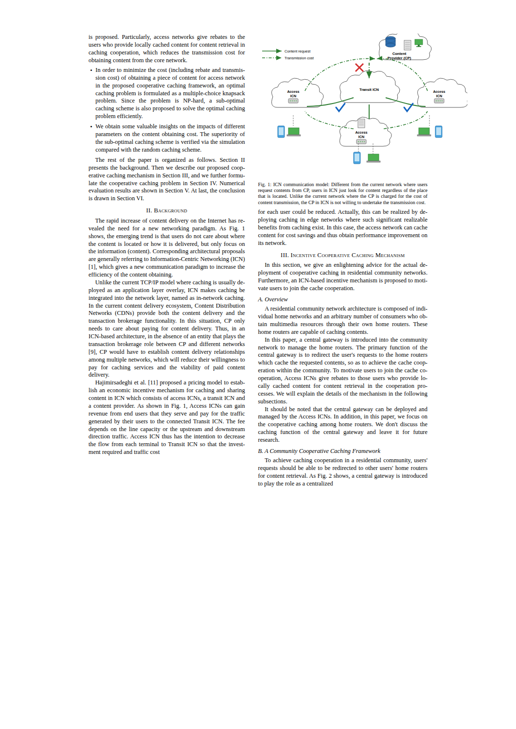is proposed. Particularly, access networks give rebates to the users who provide locally cached content for content retrieval in caching cooperation, which reduces the transmission cost for obtaining content from the core network.
In order to minimize the cost (including rebate and transmission cost) of obtaining a piece of content for access network in the proposed cooperative caching framework, an optimal caching problem is formulated as a multiple-choice knapsack problem. Since the problem is NP-hard, a sub-optimal caching scheme is also proposed to solve the optimal caching problem efficiently.
We obtain some valuable insights on the impacts of different parameters on the content obtaining cost. The superiority of the sub-optimal caching scheme is verified via the simulation compared with the random caching scheme.
The rest of the paper is organized as follows. Section II presents the background. Then we describe our proposed cooperative caching mechanism in Section III, and we further formulate the cooperative caching problem in Section IV. Numerical evaluation results are shown in Section V. At last, the conclusion is drawn in Section VI.
II. Background
The rapid increase of content delivery on the Internet has revealed the need for a new networking paradigm. As Fig. 1 shows, the emerging trend is that users do not care about where the content is located or how it is delivered, but only focus on the information (content). Corresponding architectural proposals are generally referring to Information-Centric Networking (ICN) [1], which gives a new communication paradigm to increase the efficiency of the content obtaining.
Unlike the current TCP/IP model where caching is usually deployed as an application layer overlay, ICN makes caching be integrated into the network layer, named as in-network caching. In the current content delivery ecosystem, Content Distribution Networks (CDNs) provide both the content delivery and the transaction brokerage functionality. In this situation, CP only needs to care about paying for content delivery. Thus, in an ICN-based architecture, in the absence of an entity that plays the transaction brokerage role between CP and different networks [9], CP would have to establish content delivery relationships among multiple networks, which will reduce their willingness to pay for caching services and the viability of paid content delivery.
Hajimirsadeghi et al. [11] proposed a pricing model to establish an economic incentive mechanism for caching and sharing content in ICN which consists of access ICNs, a transit ICN and a content provider. As shown in Fig. 1, Access ICNs can gain revenue from end users that they serve and pay for the traffic generated by their users to the connected Transit ICN. The fee depends on the line capacity or the upstream and downstream direction traffic. Access ICN thus has the intention to decrease the flow from each terminal to Transit ICN so that the investment required and traffic cost
Content request Transmission cost Content Provider (CP) Transit ICN Access ICN Access ICN Access ICN
Fig. 1: ICN communication model: Different from the current network where users request contents from CP, users in ICN just look for content regardless of the place that is located. Unlike the current network where the CP is charged for the cost of content transmission, the CP in ICN is not willing to undertake the transmission cost.
for each user could be reduced. Actually, this can be realized by deploying caching in edge networks where such significant realizable benefits from caching exist. In this case, the access network can cache content for cost savings and thus obtain performance improvement on its network.
III. Incentive Cooperative Caching Mechanism
In this section, we give an enlightening advice for the actual deployment of cooperative caching in residential community networks. Furthermore, an ICN-based incentive mechanism is proposed to motivate users to join the cache cooperation.
A. Overview
A residential community network architecture is composed of individual home networks and an arbitrary number of consumers who obtain multimedia resources through their own home routers. These home routers are capable of caching contents.
In this paper, a central gateway is introduced into the community network to manage the home routers. The primary function of the central gateway is to redirect the user's requests to the home routers which cache the requested contents, so as to achieve the cache cooperation within the community. To motivate users to join the cache cooperation, Access ICNs give rebates to those users who provide locally cached content for content retrieval in the cooperation processes. We will explain the details of the mechanism in the following subsections.
It should be noted that the central gateway can be deployed and managed by the Access ICNs. In addition, in this paper, we focus on the cooperative caching among home routers. We don't discuss the caching function of the central gateway and leave it for future research.
B. A Community Cooperative Caching Framework
To achieve caching cooperation in a residential community, users' requests should be able to be redirected to other users' home routers for content retrieval. As Fig. 2 shows, a central gateway is introduced to play the role as a centralized